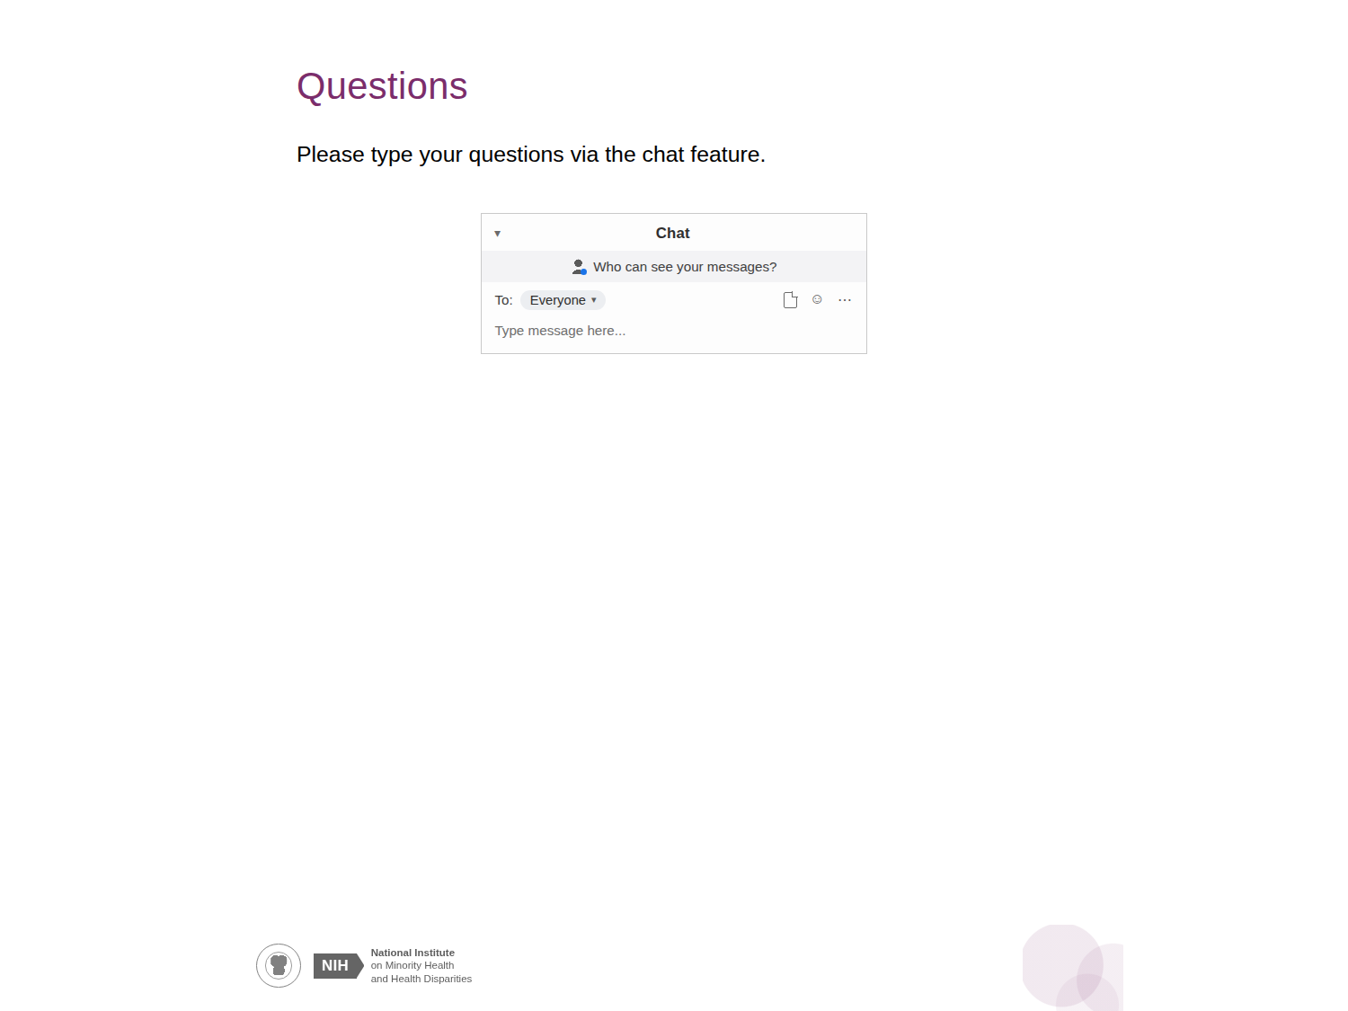Questions
Please type your questions via the chat feature.
▾ Chat
Who can see your messages?
To: Everyone ▾ ☺ ⋯
Type message here...
NIH National Institute
on Minority Health
and Health Disparities